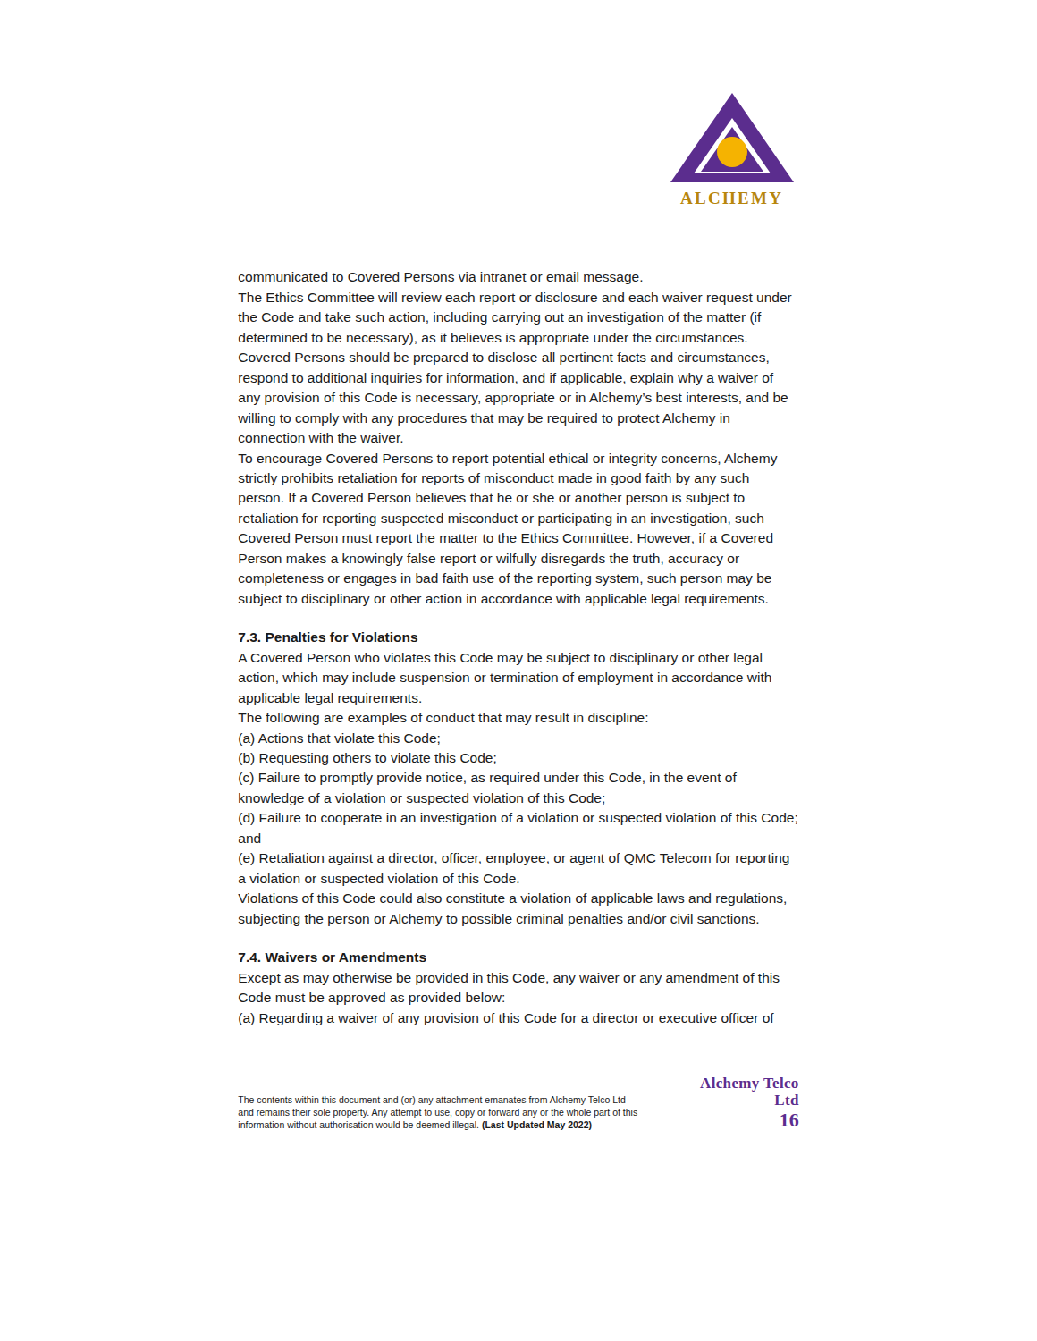ALCHEMY
communicated to Covered Persons via intranet or email message.
The Ethics Committee will review each report or disclosure and each waiver request under the Code and take such action, including carrying out an investigation of the matter (if determined to be necessary), as it believes is appropriate under the circumstances. Covered Persons should be prepared to disclose all pertinent facts and circumstances, respond to additional inquiries for information, and if applicable, explain why a waiver of any provision of this Code is necessary, appropriate or in Alchemy’s best interests, and be willing to comply with any procedures that may be required to protect Alchemy in connection with the waiver.
To encourage Covered Persons to report potential ethical or integrity concerns, Alchemy strictly prohibits retaliation for reports of misconduct made in good faith by any such person. If a Covered Person believes that he or she or another person is subject to retaliation for reporting suspected misconduct or participating in an investigation, such Covered Person must report the matter to the Ethics Committee. However, if a Covered Person makes a knowingly false report or wilfully disregards the truth, accuracy or completeness or engages in bad faith use of the reporting system, such person may be subject to disciplinary or other action in accordance with applicable legal requirements.
7.3. Penalties for Violations
A Covered Person who violates this Code may be subject to disciplinary or other legal action, which may include suspension or termination of employment in accordance with applicable legal requirements.
The following are examples of conduct that may result in discipline:
(a) Actions that violate this Code;
(b) Requesting others to violate this Code;
(c) Failure to promptly provide notice, as required under this Code, in the event of knowledge of a violation or suspected violation of this Code;
(d) Failure to cooperate in an investigation of a violation or suspected violation of this Code; and
(e) Retaliation against a director, officer, employee, or agent of QMC Telecom for reporting a violation or suspected violation of this Code.
Violations of this Code could also constitute a violation of applicable laws and regulations, subjecting the person or Alchemy to possible criminal penalties and/or civil sanctions.
7.4. Waivers or Amendments
Except as may otherwise be provided in this Code, any waiver or any amendment of this Code must be approved as provided below:
(a) Regarding a waiver of any provision of this Code for a director or executive officer of
The contents within this document and (or) any attachment emanates from Alchemy Telco Ltd and remains their sole property. Any attempt to use, copy or forward any or the whole part of this information without authorisation would be deemed illegal. (Last Updated May 2022)
Alchemy Telco Ltd
16